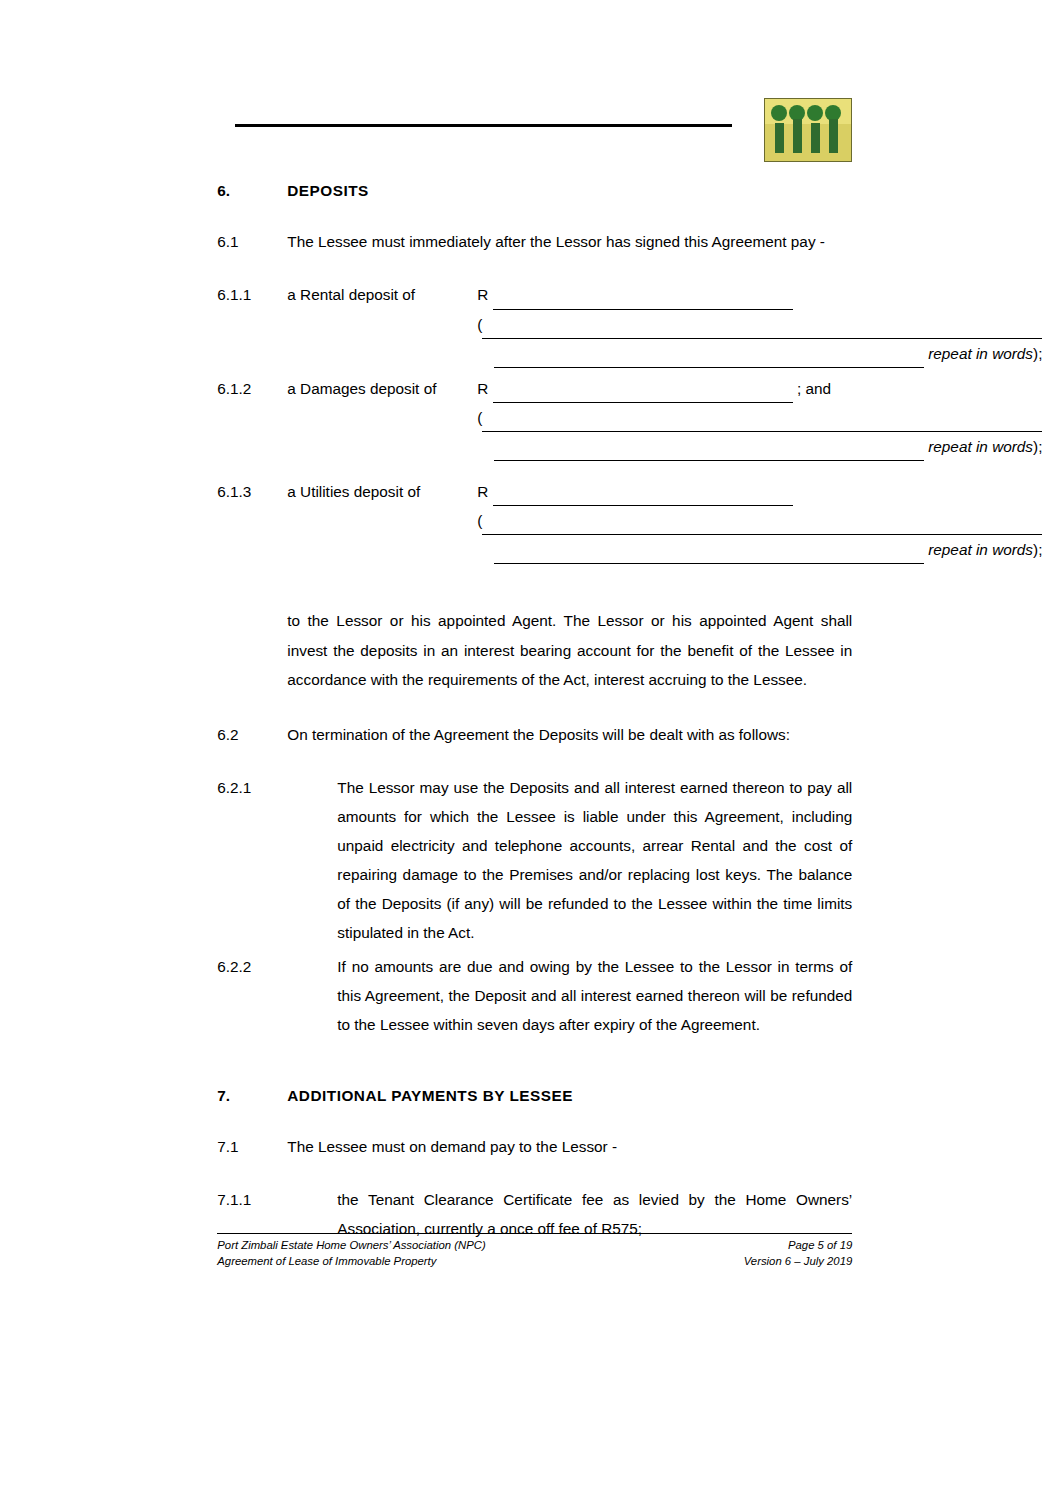6.
DEPOSITS
6.1
The Lessee must immediately after the Lessor has signed this Agreement pay -
6.1.1
a Rental deposit of R
(
repeat in words);
6.1.2
a Damages deposit of R ; and
(
repeat in words);
6.1.3
a Utilities deposit of R
(
repeat in words);
to the Lessor or his appointed Agent. The Lessor or his appointed Agent shall invest the deposits in an interest bearing account for the benefit of the Lessee in accordance with the requirements of the Act, interest accruing to the Lessee.
6.2
On termination of the Agreement the Deposits will be dealt with as follows:
6.2.1
The Lessor may use the Deposits and all interest earned thereon to pay all amounts for which the Lessee is liable under this Agreement, including unpaid electricity and telephone accounts, arrear Rental and the cost of repairing damage to the Premises and/or replacing lost keys. The balance of the Deposits (if any) will be refunded to the Lessee within the time limits stipulated in the Act.
6.2.2
If no amounts are due and owing by the Lessee to the Lessor in terms of this Agreement, the Deposit and all interest earned thereon will be refunded to the Lessee within seven days after expiry of the Agreement.
7.
ADDITIONAL PAYMENTS BY LESSEE
7.1
The Lessee must on demand pay to the Lessor -
7.1.1
the Tenant Clearance Certificate fee as levied by the Home Owners’ Association, currently a once off fee of R575;
Port Zimbali Estate Home Owners’ Association (NPC)
Agreement of Lease of Immovable Property
Page 5 of 19
Version 6 – July 2019